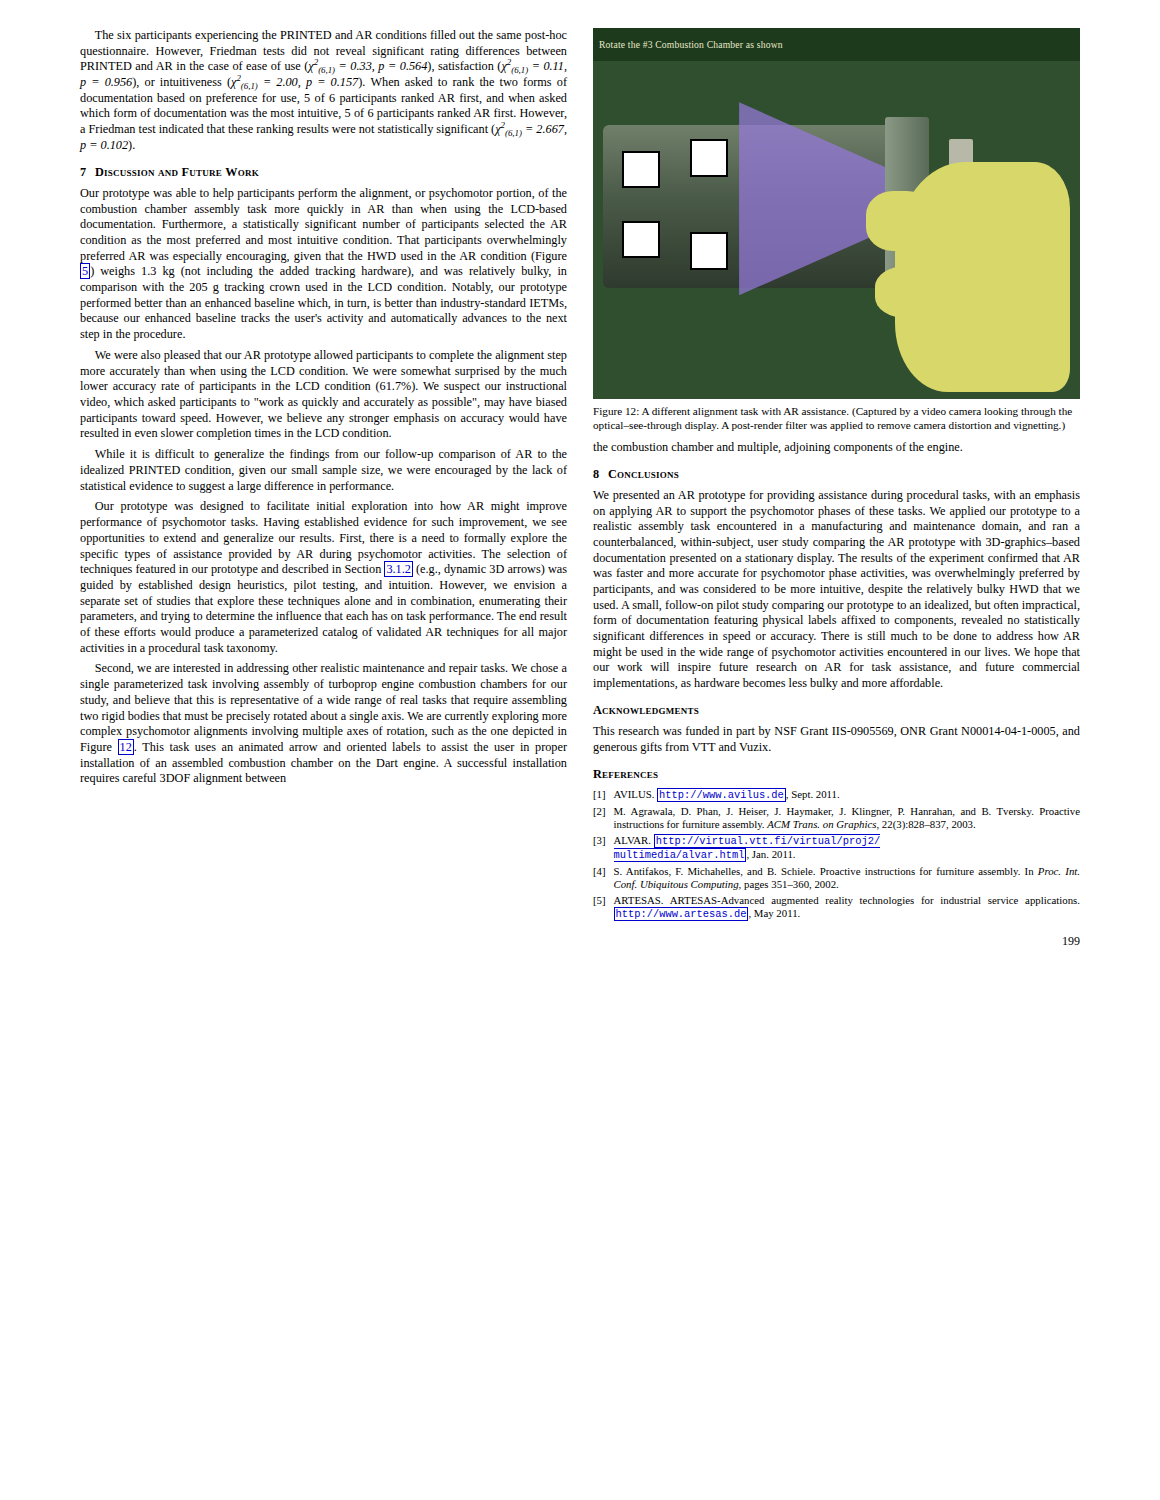The six participants experiencing the PRINTED and AR conditions filled out the same post-hoc questionnaire. However, Friedman tests did not reveal significant rating differences between PRINTED and AR in the case of ease of use (χ2(6,1) = 0.33, p = 0.564), satisfaction (χ2(6,1) = 0.11, p = 0.956), or intuitiveness (χ2(6,1) = 2.00, p = 0.157). When asked to rank the two forms of documentation based on preference for use, 5 of 6 participants ranked AR first, and when asked which form of documentation was the most intuitive, 5 of 6 participants ranked AR first. However, a Friedman test indicated that these ranking results were not statistically significant (χ2(6,1) = 2.667, p = 0.102).
7 Discussion and Future Work
Our prototype was able to help participants perform the alignment, or psychomotor portion, of the combustion chamber assembly task more quickly in AR than when using the LCD-based documentation. Furthermore, a statistically significant number of participants selected the AR condition as the most preferred and most intuitive condition. That participants overwhelmingly preferred AR was especially encouraging, given that the HWD used in the AR condition (Figure 5) weighs 1.3 kg (not including the added tracking hardware), and was relatively bulky, in comparison with the 205 g tracking crown used in the LCD condition. Notably, our prototype performed better than an enhanced baseline which, in turn, is better than industry-standard IETMs, because our enhanced baseline tracks the user's activity and automatically advances to the next step in the procedure.
We were also pleased that our AR prototype allowed participants to complete the alignment step more accurately than when using the LCD condition. We were somewhat surprised by the much lower accuracy rate of participants in the LCD condition (61.7%). We suspect our instructional video, which asked participants to "work as quickly and accurately as possible", may have biased participants toward speed. However, we believe any stronger emphasis on accuracy would have resulted in even slower completion times in the LCD condition.
While it is difficult to generalize the findings from our follow-up comparison of AR to the idealized PRINTED condition, given our small sample size, we were encouraged by the lack of statistical evidence to suggest a large difference in performance.
Our prototype was designed to facilitate initial exploration into how AR might improve performance of psychomotor tasks. Having established evidence for such improvement, we see opportunities to extend and generalize our results. First, there is a need to formally explore the specific types of assistance provided by AR during psychomotor activities. The selection of techniques featured in our prototype and described in Section 3.1.2 (e.g., dynamic 3D arrows) was guided by established design heuristics, pilot testing, and intuition. However, we envision a separate set of studies that explore these techniques alone and in combination, enumerating their parameters, and trying to determine the influence that each has on task performance. The end result of these efforts would produce a parameterized catalog of validated AR techniques for all major activities in a procedural task taxonomy.
Second, we are interested in addressing other realistic maintenance and repair tasks. We chose a single parameterized task involving assembly of turboprop engine combustion chambers for our study, and believe that this is representative of a wide range of real tasks that require assembling two rigid bodies that must be precisely rotated about a single axis. We are currently exploring more complex psychomotor alignments involving multiple axes of rotation, such as the one depicted in Figure 12. This task uses an animated arrow and oriented labels to assist the user in proper installation of an assembled combustion chamber on the Dart engine. A successful installation requires careful 3DOF alignment between
Rotate the #3 Combustion Chamber as shown
Figure 12: A different alignment task with AR assistance. (Captured by a video camera looking through the optical–see-through display. A post-render filter was applied to remove camera distortion and vignetting.)
the combustion chamber and multiple, adjoining components of the engine.
8 Conclusions
We presented an AR prototype for providing assistance during procedural tasks, with an emphasis on applying AR to support the psychomotor phases of these tasks. We applied our prototype to a realistic assembly task encountered in a manufacturing and maintenance domain, and ran a counterbalanced, within-subject, user study comparing the AR prototype with 3D-graphics–based documentation presented on a stationary display. The results of the experiment confirmed that AR was faster and more accurate for psychomotor phase activities, was overwhelmingly preferred by participants, and was considered to be more intuitive, despite the relatively bulky HWD that we used. A small, follow-on pilot study comparing our prototype to an idealized, but often impractical, form of documentation featuring physical labels affixed to components, revealed no statistically significant differences in speed or accuracy. There is still much to be done to address how AR might be used in the wide range of psychomotor activities encountered in our lives. We hope that our work will inspire future research on AR for task assistance, and future commercial implementations, as hardware becomes less bulky and more affordable.
Acknowledgments
This research was funded in part by NSF Grant IIS-0905569, ONR Grant N00014-04-1-0005, and generous gifts from VTT and Vuzix.
References
[1] AVILUS. http://www.avilus.de, Sept. 2011.
[2] M. Agrawala, D. Phan, J. Heiser, J. Haymaker, J. Klingner, P. Hanrahan, and B. Tversky. Proactive instructions for furniture assembly. ACM Trans. on Graphics, 22(3):828–837, 2003.
[3] ALVAR. http://virtual.vtt.fi/virtual/proj2/
multimedia/alvar.html, Jan. 2011.
[4] S. Antifakos, F. Michahelles, and B. Schiele. Proactive instructions for furniture assembly. In Proc. Int. Conf. Ubiquitous Computing, pages 351–360, 2002.
[5] ARTESAS. ARTESAS-Advanced augmented reality technologies for industrial service applications. http://www.artesas.de, May 2011.
199